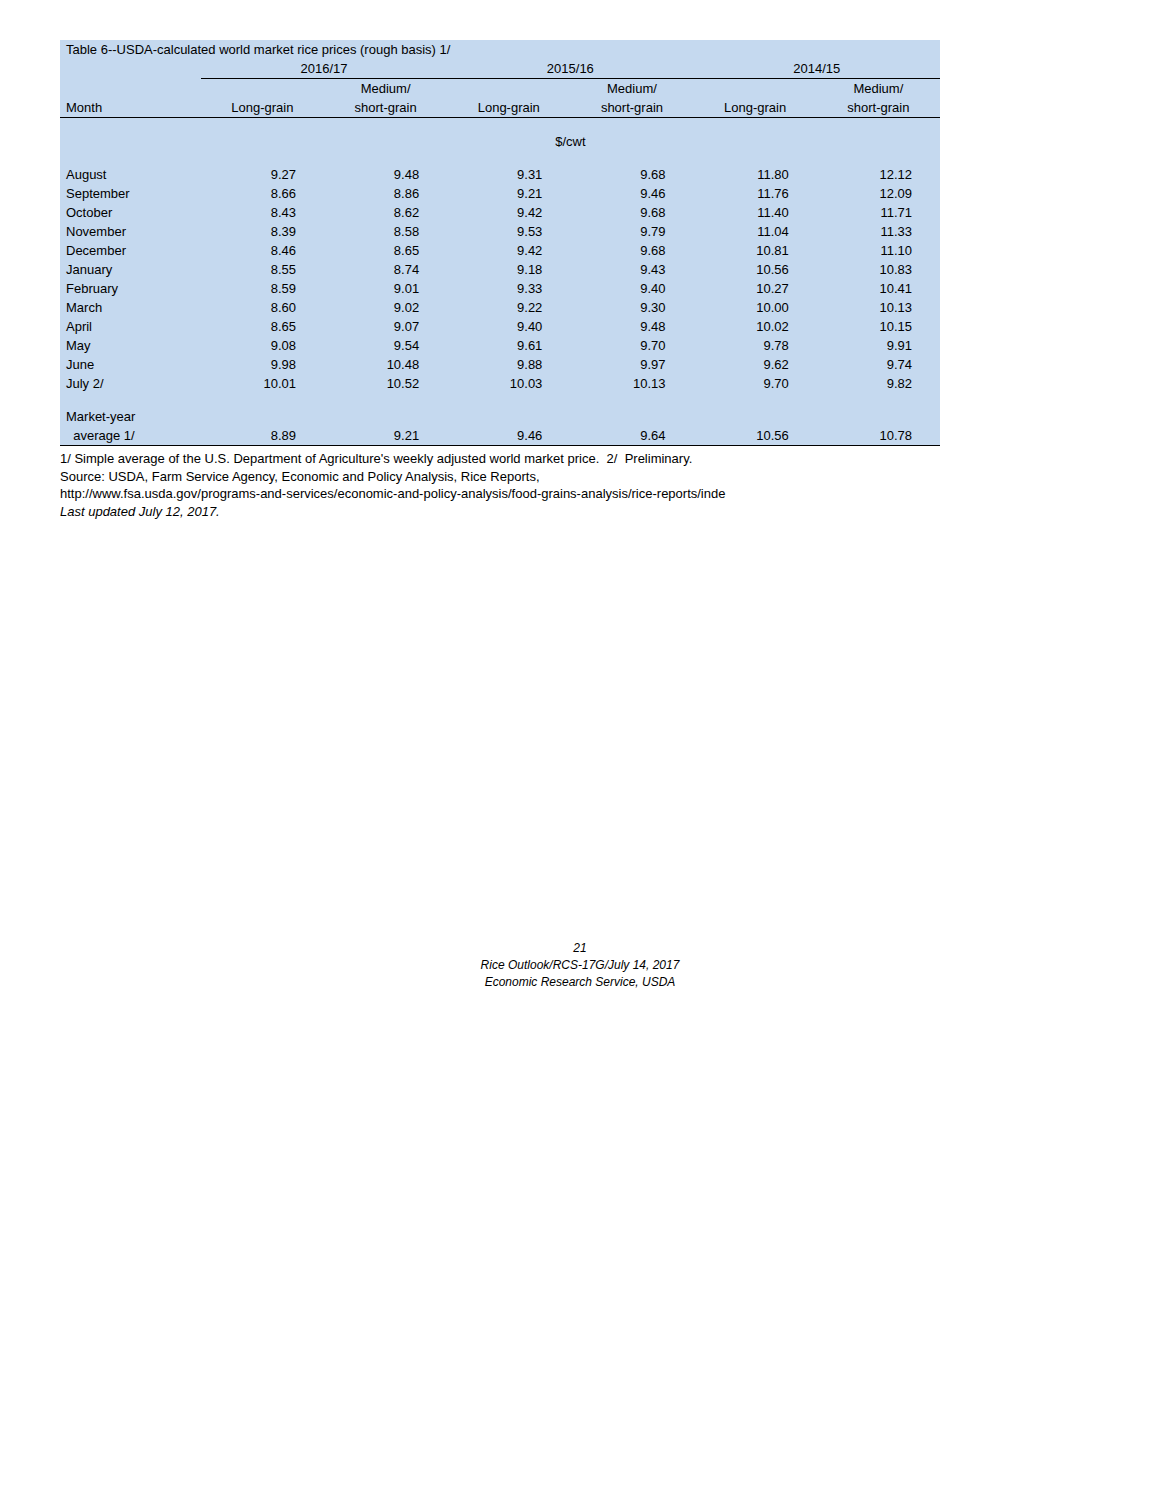| Table 6--USDA-calculated world market rice prices (rough basis) 1/ |
| | 2016/17 | 2015/16 | 2014/15 |
| | | Medium/ | | Medium/ | | Medium/ |
| Month | Long-grain | short-grain | Long-grain | short-grain | Long-grain | short-grain |
| | $/cwt |
| August | 9.27 | 9.48 | 9.31 | 9.68 | 11.80 | 12.12 |
| September | 8.66 | 8.86 | 9.21 | 9.46 | 11.76 | 12.09 |
| October | 8.43 | 8.62 | 9.42 | 9.68 | 11.40 | 11.71 |
| November | 8.39 | 8.58 | 9.53 | 9.79 | 11.04 | 11.33 |
| December | 8.46 | 8.65 | 9.42 | 9.68 | 10.81 | 11.10 |
| January | 8.55 | 8.74 | 9.18 | 9.43 | 10.56 | 10.83 |
| February | 8.59 | 9.01 | 9.33 | 9.40 | 10.27 | 10.41 |
| March | 8.60 | 9.02 | 9.22 | 9.30 | 10.00 | 10.13 |
| April | 8.65 | 9.07 | 9.40 | 9.48 | 10.02 | 10.15 |
| May | 9.08 | 9.54 | 9.61 | 9.70 | 9.78 | 9.91 |
| June | 9.98 | 10.48 | 9.88 | 9.97 | 9.62 | 9.74 |
| July 2/ | 10.01 | 10.52 | 10.03 | 10.13 | 9.70 | 9.82 |
| Market-year | | | | | | |
| average 1/ | 8.89 | 9.21 | 9.46 | 9.64 | 10.56 | 10.78 |
1/ Simple average of the U.S. Department of Agriculture's weekly adjusted world market price. 2/ Preliminary.
Source: USDA, Farm Service Agency, Economic and Policy Analysis, Rice Reports,
http://www.fsa.usda.gov/programs-and-services/economic-and-policy-analysis/food-grains-analysis/rice-reports/indе
Last updated July 12, 2017.
21
Rice Outlook/RCS-17G/July 14, 2017
Economic Research Service, USDA